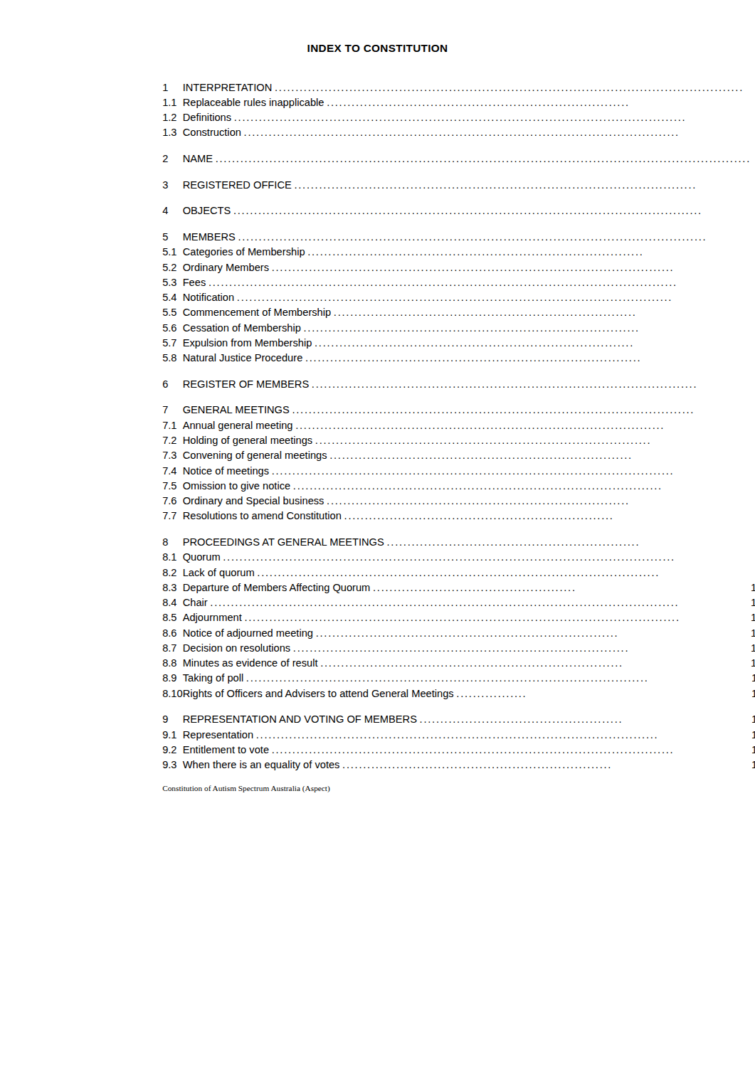INDEX TO CONSTITUTION
| 1 | INTERPRETATION ................................................................................................................. | 1 |
| 1.1 | Replaceable rules inapplicable ......................................................................... | 1 |
| 1.2 | Definitions ............................................................................................................. | 1 |
| 1.3 | Construction ......................................................................................................... | 3 |
| 2 | NAME ................................................................................................................................. | 4 |
| 3 | REGISTERED OFFICE ................................................................................................. | 4 |
| 4 | OBJECTS ................................................................................................................. | 4 |
| 5 | MEMBERS ................................................................................................................. | 5 |
| 5.1 | Categories of Membership ................................................................................. | 5 |
| 5.2 | Ordinary Members ................................................................................................. | 5 |
| 5.3 | Fees ................................................................................................................. | 5 |
| 5.4 | Notification ......................................................................................................... | 6 |
| 5.5 | Commencement of Membership ......................................................................... | 6 |
| 5.6 | Cessation of Membership ................................................................................. | 6 |
| 5.7 | Expulsion from Membership ............................................................................. | 6 |
| 5.8 | Natural Justice Procedure ................................................................................. | 7 |
| 6 | REGISTER OF MEMBERS ............................................................................................. | 7 |
| 7 | GENERAL MEETINGS ................................................................................................. | 7 |
| 7.1 | Annual general meeting ......................................................................................... | 7 |
| 7.2 | Holding of general meetings ................................................................................. | 7 |
| 7.3 | Convening of general meetings ......................................................................... | 8 |
| 7.4 | Notice of meetings ................................................................................................. | 8 |
| 7.5 | Omission to give notice ......................................................................................... | 9 |
| 7.6 | Ordinary and Special business ......................................................................... | 9 |
| 7.7 | Resolutions to amend Constitution ................................................................. | 9 |
| 8 | PROCEEDINGS AT GENERAL MEETINGS ............................................................. | 9 |
| 8.1 | Quorum ............................................................................................................. | 9 |
| 8.2 | Lack of quorum ................................................................................................. | 9 |
| 8.3 | Departure of Members Affecting Quorum ................................................. | 10 |
| 8.4 | Chair ................................................................................................................. | 10 |
| 8.5 | Adjournment ......................................................................................................... | 10 |
| 8.6 | Notice of adjourned meeting ......................................................................... | 10 |
| 8.7 | Decision on resolutions ................................................................................. | 10 |
| 8.8 | Minutes as evidence of result ......................................................................... | 10 |
| 8.9 | Taking of poll ................................................................................................. | 11 |
| 8.10 | Rights of Officers and Advisers to attend General Meetings ................. | 11 |
| 9 | REPRESENTATION AND VOTING OF MEMBERS ................................................. | 11 |
| 9.1 | Representation ................................................................................................. | 11 |
| 9.2 | Entitlement to vote ................................................................................................. | 11 |
| 9.3 | When there is an equality of votes ................................................................. | 11 |
Constitution of Autism Spectrum Australia (Aspect)